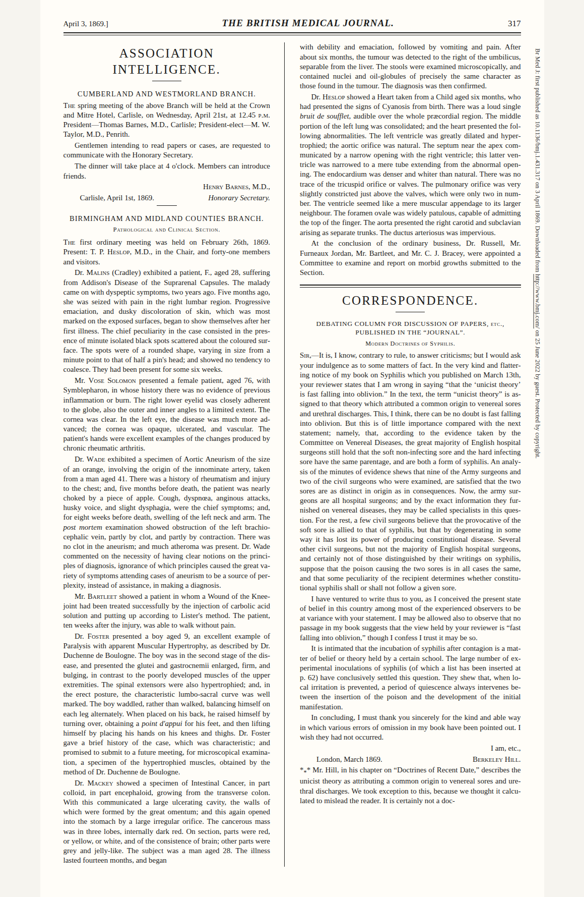April 3, 1869.]
THE BRITISH MEDICAL JOURNAL.
317
ASSOCIATION INTELLIGENCE.
CUMBERLAND AND WESTMORLAND BRANCH.
The spring meeting of the above Branch will be held at the Crown and Mitre Hotel, Carlisle, on Wednesday, April 21st, at 12.45 p.m. President—Thomas Barnes, M.D., Carlisle; President-elect—M. W. Taylor, M.D., Penrith.
Gentlemen intending to read papers or cases, are requested to communicate with the Honorary Secretary.
The dinner will take place at 4 o'clock. Members can introduce friends.
Henry Barnes, M.D.,
Carlisle, April 1st, 1869. Honorary Secretary.
BIRMINGHAM AND MIDLAND COUNTIES BRANCH.
Pathological and Clinical Section.
The first ordinary meeting was held on February 26th, 1869. Present: T. P. Heslop, M.D., in the Chair, and forty-one members and visitors.
Dr. Malins (Cradley) exhibited a patient, F., aged 28, suffering from Addison's Disease of the Suprarenal Capsules. The malady came on with dyspeptic symptoms, two years ago. Five months ago, she was seized with pain in the right lumbar region. Progressive emaciation, and dusky discoloration of skin, which was most marked on the exposed surfaces, began to show themselves after her first illness. The chief peculiarity in the case consisted in the presence of minute isolated black spots scattered about the coloured surface. The spots were of a rounded shape, varying in size from a minute point to that of half a pin's head; and showed no tendency to coalesce. They had been present for some six weeks.
Mr. Vose Solomon presented a female patient, aged 76, with Symblepharon, in whose history there was no evidence of previous inflammation or burn. The right lower eyelid was closely adherent to the globe, also the outer and inner angles to a limited extent. The cornea was clear. In the left eye, the disease was much more advanced; the cornea was opaque, ulcerated, and vascular. The patient's hands were excellent examples of the changes produced by chronic rheumatic arthritis.
Dr. Wade exhibited a specimen of Aortic Aneurism of the size of an orange, involving the origin of the innominate artery, taken from a man aged 41. There was a history of rheumatism and injury to the chest; and, five months before death, the patient was nearly choked by a piece of apple. Cough, dyspnœa, anginous attacks, husky voice, and slight dysphagia, were the chief symptoms; and, for eight weeks before death, swelling of the left neck and arm. The post mortem examination showed obstruction of the left brachio-cephalic vein, partly by clot, and partly by contraction. There was no clot in the aneurism; and much atheroma was present. Dr. Wade commented on the necessity of having clear notions on the principles of diagnosis, ignorance of which principles caused the great variety of symptoms attending cases of aneurism to be a source of perplexity, instead of assistance, in making a diagnosis.
Mr. Bartleet showed a patient in whom a Wound of the Knee-joint had been treated successfully by the injection of carbolic acid solution and putting up according to Lister's method. The patient, ten weeks after the injury, was able to walk without pain.
Dr. Foster presented a boy aged 9, an excellent example of Paralysis with apparent Muscular Hypertrophy, as described by Dr. Duchenne de Boulogne. The boy was in the second stage of the disease, and presented the glutei and gastrocnemii enlarged, firm, and bulging, in contrast to the poorly developed muscles of the upper extremities. The spinal extensors were also hypertrophied; and, in the erect posture, the characteristic lumbo-sacral curve was well marked. The boy waddled, rather than walked, balancing himself on each leg alternately. When placed on his back, he raised himself by turning over, obtaining a point d'appui for his feet, and then lifting himself by placing his hands on his knees and thighs. Dr. Foster gave a brief history of the case, which was characteristic; and promised to submit to a future meeting, for microscopical examination, a specimen of the hypertrophied muscles, obtained by the method of Dr. Duchenne de Boulogne.
Dr. Mackey showed a specimen of Intestinal Cancer, in part colloid, in part encephaloid, growing from the transverse colon. With this communicated a large ulcerating cavity, the walls of which were formed by the great omentum; and this again opened into the stomach by a large irregular orifice. The cancerous mass was in three lobes, internally dark red. On section, parts were red, or yellow, or white, and of the consistence of brain; other parts were grey and jelly-like. The subject was a man aged 28. The illness lasted fourteen months, and began
with debility and emaciation, followed by vomiting and pain. After about six months, the tumour was detected to the right of the umbilicus, separable from the liver. The stools were examined microscopically, and contained nuclei and oil-globules of precisely the same character as those found in the tumour. The diagnosis was then confirmed.
Dr. Heslop showed a Heart taken from a Child aged six months, who had presented the signs of Cyanosis from birth. There was a loud single bruit de soufflet, audible over the whole præcordial region. The middle portion of the left lung was consolidated; and the heart presented the following abnormalities. The left ventricle was greatly dilated and hypertrophied; the aortic orifice was natural. The septum near the apex communicated by a narrow opening with the right ventricle; this latter ventricle was narrowed to a mere tube extending from the abnormal opening. The endocardium was denser and whiter than natural. There was no trace of the tricuspid orifice or valves. The pulmonary orifice was very slightly constricted just above the valves, which were only two in number. The ventricle seemed like a mere muscular appendage to its larger neighbour. The foramen ovale was widely patulous, capable of admitting the top of the finger. The aorta presented the right carotid and subclavian arising as separate trunks. The ductus arteriosus was impervious.
At the conclusion of the ordinary business, Dr. Russell, Mr. Furneaux Jordan, Mr. Bartleet, and Mr. C. J. Bracey, were appointed a Committee to examine and report on morbid growths submitted to the Section.
CORRESPONDENCE.
DEBATING COLUMN FOR DISCUSSION OF PAPERS, etc.,
PUBLISHED IN THE “JOURNAL”.
Modern Doctrines of Syphilis.
Sir,—It is, I know, contrary to rule, to answer criticisms; but I would ask your indulgence as to some matters of fact. In the very kind and flattering notice of my book on Syphilis which you published on March 13th, your reviewer states that I am wrong in saying “that the ‘unicist theory’ is fast falling into oblivion.” In the text, the term “unicist theory” is assigned to that theory which attributed a common origin to venereal sores and urethral discharges. This, I think, there can be no doubt is fast falling into oblivion. But this is of little importance compared with the next statement; namely, that, according to the evidence taken by the Committee on Venereal Diseases, the great majority of English hospital surgeons still hold that the soft non-infecting sore and the hard infecting sore have the same parentage, and are both a form of syphilis. An analysis of the minutes of evidence shews that nine of the Army surgeons and two of the civil surgeons who were examined, are satisfied that the two sores are as distinct in origin as in consequences. Now, the army surgeons are all hospital surgeons; and by the exact information they furnished on venereal diseases, they may be called specialists in this question. For the rest, a few civil surgeons believe that the provocative of the soft sore is allied to that of syphilis, but that by degenerating in some way it has lost its power of producing constitutional disease. Several other civil surgeons, but not the majority of English hospital surgeons, and certainly not of those distinguished by their writings on syphilis, suppose that the poison causing the two sores is in all cases the same, and that some peculiarity of the recipient determines whether constitutional syphilis shall or shall not follow a given sore.
I have ventured to write thus to you, as I conceived the present state of belief in this country among most of the experienced observers to be at variance with your statement. I may be allowed also to observe that no passage in my book suggests that the view held by your reviewer is “fast falling into oblivion,” though I confess I trust it may be so.
It is intimated that the incubation of syphilis after contagion is a matter of belief or theory held by a certain school. The large number of experimental inoculations of syphilis (of which a list has been inserted at p. 62) have conclusively settled this question. They shew that, when local irritation is prevented, a period of quiescence always intervenes between the insertion of the poison and the development of the initial manifestation.
In concluding, I must thank you sincerely for the kind and able way in which various errors of omission in my book have been pointed out. I wish they had not occurred.
I am, etc.,
London, March 1869. Berkeley Hill.
*** Mr. Hill, in his chapter on “Doctrines of Recent Date,” describes the unicist theory as attributing a common origin to venereal sores and urethral discharges. We took exception to this, because we thought it calculated to mislead the reader. It is certainly not a doc-
Br Med J: first published as 10.1136/bmj.1.431.317 on 3 April 1869. Downloaded from http://www.bmj.com/ on 25 June 2022 by guest. Protected by copyright.